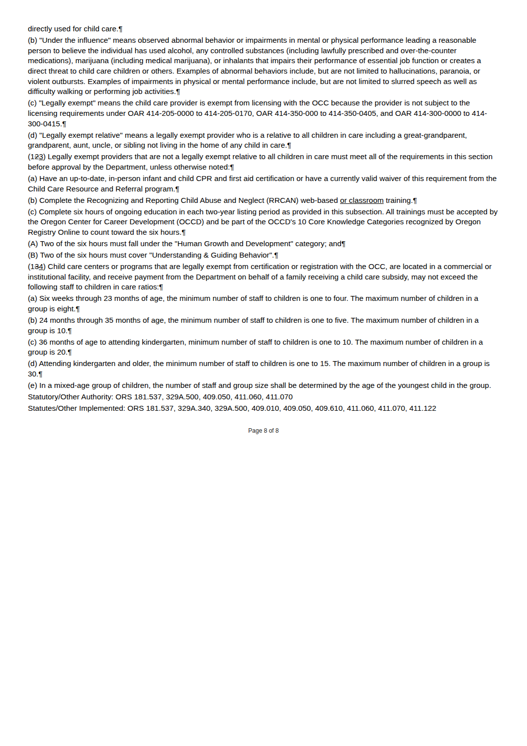directly used for child care.¶
(b) "Under the influence" means observed abnormal behavior or impairments in mental or physical performance leading a reasonable person to believe the individual has used alcohol, any controlled substances (including lawfully prescribed and over-the-counter medications), marijuana (including medical marijuana), or inhalants that impairs their performance of essential job function or creates a direct threat to child care children or others. Examples of abnormal behaviors include, but are not limited to hallucinations, paranoia, or violent outbursts. Examples of impairments in physical or mental performance include, but are not limited to slurred speech as well as difficulty walking or performing job activities.¶
(c) "Legally exempt" means the child care provider is exempt from licensing with the OCC because the provider is not subject to the licensing requirements under OAR 414-205-0000 to 414-205-0170, OAR 414-350-000 to 414-350-0405, and OAR 414-300-0000 to 414-300-0415.¶
(d) "Legally exempt relative" means a legally exempt provider who is a relative to all children in care including a great-grandparent, grandparent, aunt, uncle, or sibling not living in the home of any child in care.¶
(123) Legally exempt providers that are not a legally exempt relative to all children in care must meet all of the requirements in this section before approval by the Department, unless otherwise noted:¶
(a) Have an up-to-date, in-person infant and child CPR and first aid certification or have a currently valid waiver of this requirement from the Child Care Resource and Referral program.¶
(b) Complete the Recognizing and Reporting Child Abuse and Neglect (RRCAN) web-based or classroom training.¶
(c) Complete six hours of ongoing education in each two-year listing period as provided in this subsection. All trainings must be accepted by the Oregon Center for Career Development (OCCD) and be part of the OCCD's 10 Core Knowledge Categories recognized by Oregon Registry Online to count toward the six hours.¶
(A) Two of the six hours must fall under the "Human Growth and Development" category; and¶
(B) Two of the six hours must cover "Understanding & Guiding Behavior".¶
(134) Child care centers or programs that are legally exempt from certification or registration with the OCC, are located in a commercial or institutional facility, and receive payment from the Department on behalf of a family receiving a child care subsidy, may not exceed the following staff to children in care ratios:¶
(a) Six weeks through 23 months of age, the minimum number of staff to children is one to four. The maximum number of children in a group is eight.¶
(b) 24 months through 35 months of age, the minimum number of staff to children is one to five. The maximum number of children in a group is 10.¶
(c) 36 months of age to attending kindergarten, minimum number of staff to children is one to 10. The maximum number of children in a group is 20.¶
(d) Attending kindergarten and older, the minimum number of staff to children is one to 15. The maximum number of children in a group is 30.¶
(e) In a mixed-age group of children, the number of staff and group size shall be determined by the age of the youngest child in the group.
Statutory/Other Authority: ORS 181.537, 329A.500, 409.050, 411.060, 411.070
Statutes/Other Implemented: ORS 181.537, 329A.340, 329A.500, 409.010, 409.050, 409.610, 411.060, 411.070, 411.122
Page 8 of 8